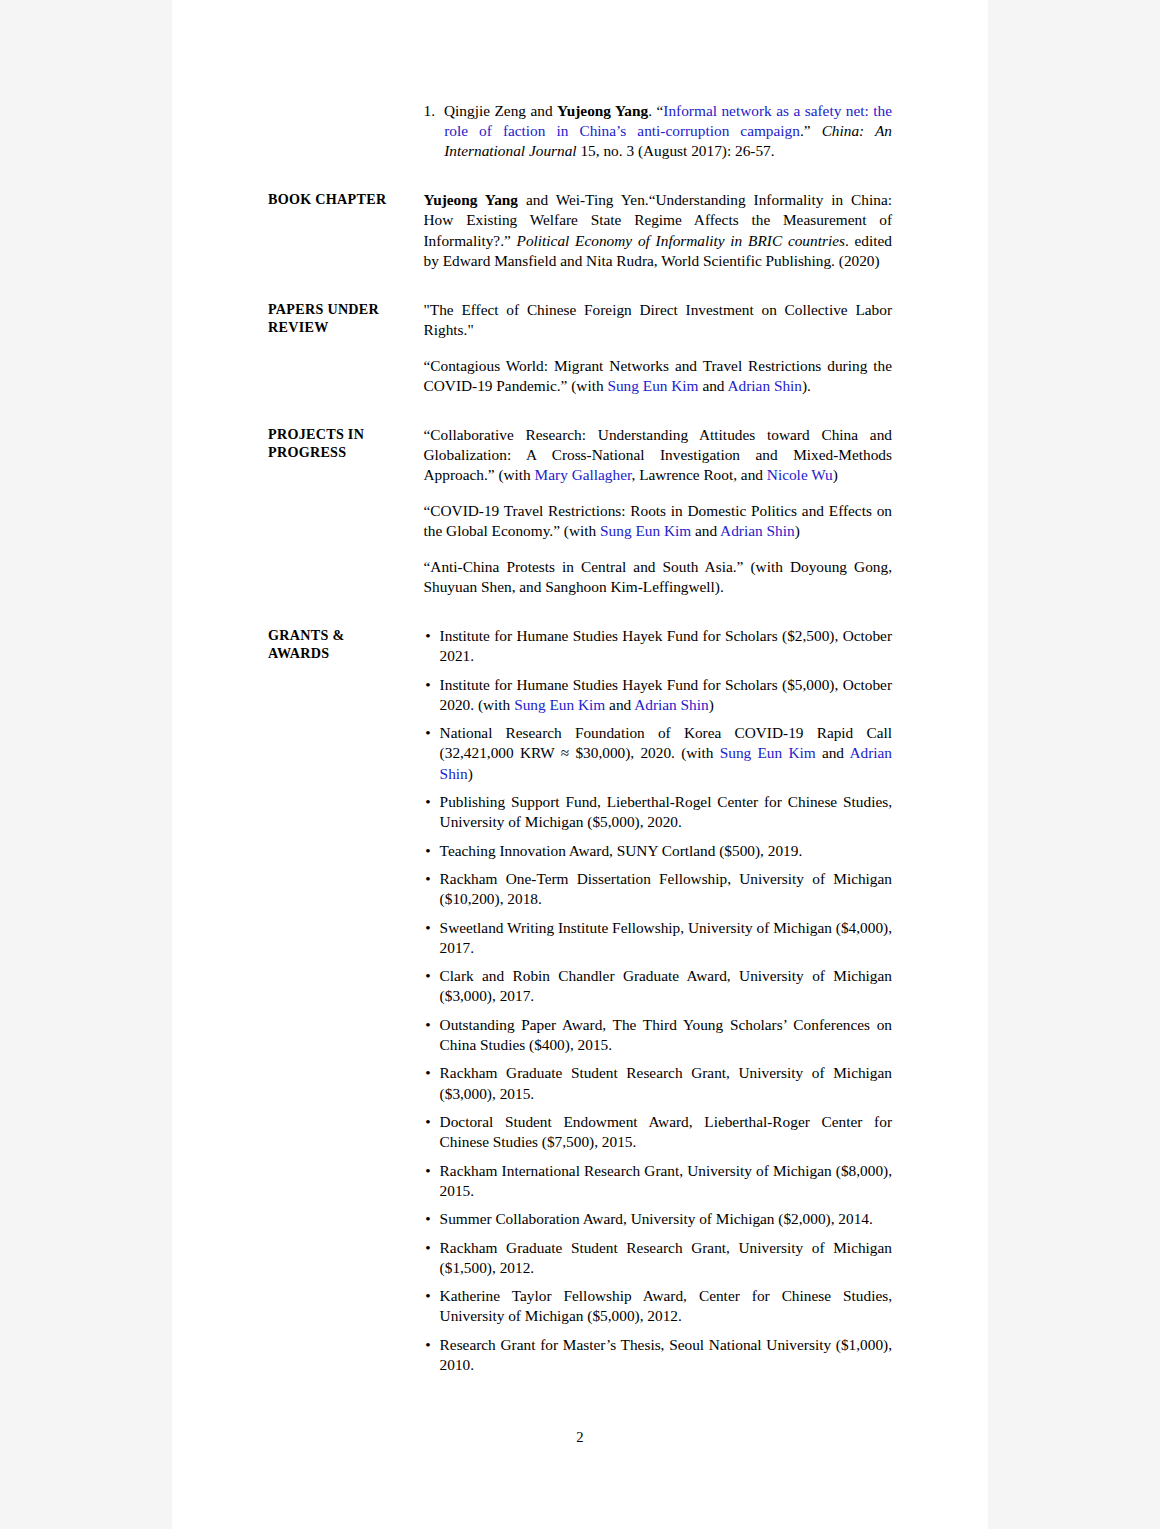| | 1. Qingjie Zeng and Yujeong Yang . “ Informal network as a safety net: the role of faction in China’s anti-corruption campaign .” China: An International Journal 15, no. 3 (August 2017): 26-57. |
| BOOK CHAPTER | Yujeong Yang and Wei-Ting Yen.“Understanding Informality in China: How Existing Welfare State Regime Affects the Measurement of Informality?.” Political Economy of Informality in BRIC countries . edited by Edward Mansfield and Nita Rudra, World Scientific Publishing. (2020) |
| PAPERS UNDER REVIEW | "The Effect of Chinese Foreign Direct Investment on Collective Labor Rights." “Contagious World: Migrant Networks and Travel Restrictions during the COVID-19 Pandemic.” (with Sung Eun Kim and Adrian Shin ). |
| PROJECTS IN PROGRESS | “Collaborative Research: Understanding Attitudes toward China and Globalization: A Cross-National Investigation and Mixed-Methods Approach.” (with Mary Gallagher , Lawrence Root, and Nicole Wu ) “COVID-19 Travel Restrictions: Roots in Domestic Politics and Effects on the Global Economy.” (with Sung Eun Kim and Adrian Shin ) “Anti-China Protests in Central and South Asia.” (with Doyoung Gong, Shuyuan Shen, and Sanghoon Kim-Leffingwell). |
| GRANTS & AWARDS | Institute for Humane Studies Hayek Fund for Scholars ($2,500), October 2021. Institute for Humane Studies Hayek Fund for Scholars ($5,000), October 2020. (with Sung Eun Kim and Adrian Shin ) National Research Foundation of Korea COVID-19 Rapid Call (32,421,000 KRW ≈ $30,000), 2020. (with Sung Eun Kim and Adrian Shin ) Publishing Support Fund, Lieberthal-Rogel Center for Chinese Studies, University of Michigan ($5,000), 2020. Teaching Innovation Award, SUNY Cortland ($500), 2019. Rackham One-Term Dissertation Fellowship, University of Michigan ($10,200), 2018. Sweetland Writing Institute Fellowship, University of Michigan ($4,000), 2017. Clark and Robin Chandler Graduate Award, University of Michigan ($3,000), 2017. Outstanding Paper Award, The Third Young Scholars’ Conferences on China Studies ($400), 2015. Rackham Graduate Student Research Grant, University of Michigan ($3,000), 2015. Doctoral Student Endowment Award, Lieberthal-Roger Center for Chinese Studies ($7,500), 2015. Rackham International Research Grant, University of Michigan ($8,000), 2015. Summer Collaboration Award, University of Michigan ($2,000), 2014. Rackham Graduate Student Research Grant, University of Michigan ($1,500), 2012. Katherine Taylor Fellowship Award, Center for Chinese Studies, University of Michigan ($5,000), 2012. Research Grant for Master’s Thesis, Seoul National University ($1,000), 2010. |
2